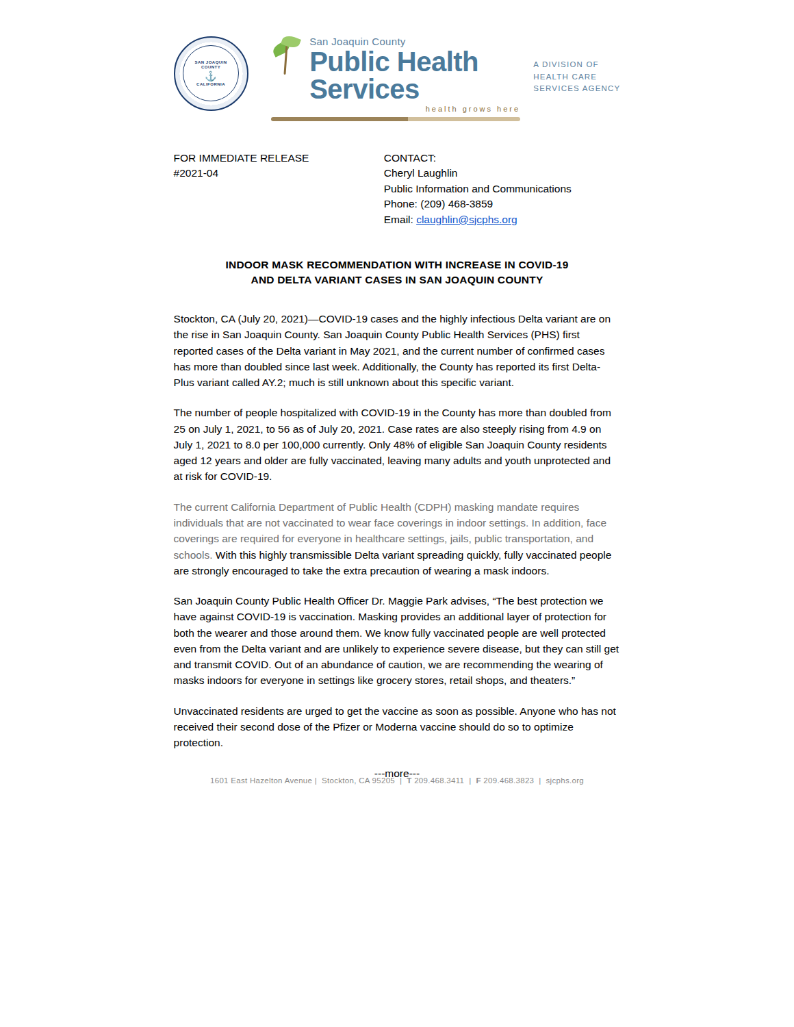SAN JOAQUIN COUNTY
⚓
CALIFORNIA
San Joaquin County
Public Health Services
health grows here
A DIVISION OF
HEALTH CARE
SERVICES AGENCY
FOR IMMEDIATE RELEASE
#2021-04
CONTACT:
Cheryl Laughlin
Public Information and Communications
Phone: (209) 468-3859
Email: claughlin@sjcphs.org
INDOOR MASK RECOMMENDATION WITH INCREASE IN COVID-19
AND DELTA VARIANT CASES IN SAN JOAQUIN COUNTY
Stockton, CA (July 20, 2021)—COVID-19 cases and the highly infectious Delta variant are on the rise in San Joaquin County. San Joaquin County Public Health Services (PHS) first reported cases of the Delta variant in May 2021, and the current number of confirmed cases has more than doubled since last week. Additionally, the County has reported its first Delta-Plus variant called AY.2; much is still unknown about this specific variant.
The number of people hospitalized with COVID-19 in the County has more than doubled from 25 on July 1, 2021, to 56 as of July 20, 2021. Case rates are also steeply rising from 4.9 on July 1, 2021 to 8.0 per 100,000 currently. Only 48% of eligible San Joaquin County residents aged 12 years and older are fully vaccinated, leaving many adults and youth unprotected and at risk for COVID-19.
The current California Department of Public Health (CDPH) masking mandate requires individuals that are not vaccinated to wear face coverings in indoor settings. In addition, face coverings are required for everyone in healthcare settings, jails, public transportation, and schools. With this highly transmissible Delta variant spreading quickly, fully vaccinated people are strongly encouraged to take the extra precaution of wearing a mask indoors.
San Joaquin County Public Health Officer Dr. Maggie Park advises, “The best protection we have against COVID-19 is vaccination. Masking provides an additional layer of protection for both the wearer and those around them. We know fully vaccinated people are well protected even from the Delta variant and are unlikely to experience severe disease, but they can still get and transmit COVID. Out of an abundance of caution, we are recommending the wearing of masks indoors for everyone in settings like grocery stores, retail shops, and theaters.”
Unvaccinated residents are urged to get the vaccine as soon as possible. Anyone who has not received their second dose of the Pfizer or Moderna vaccine should do so to optimize protection.
---more---
1601 East Hazelton Avenue | Stockton, CA 95205 | T 209.468.3411 | F 209.468.3823 | sjcphs.org